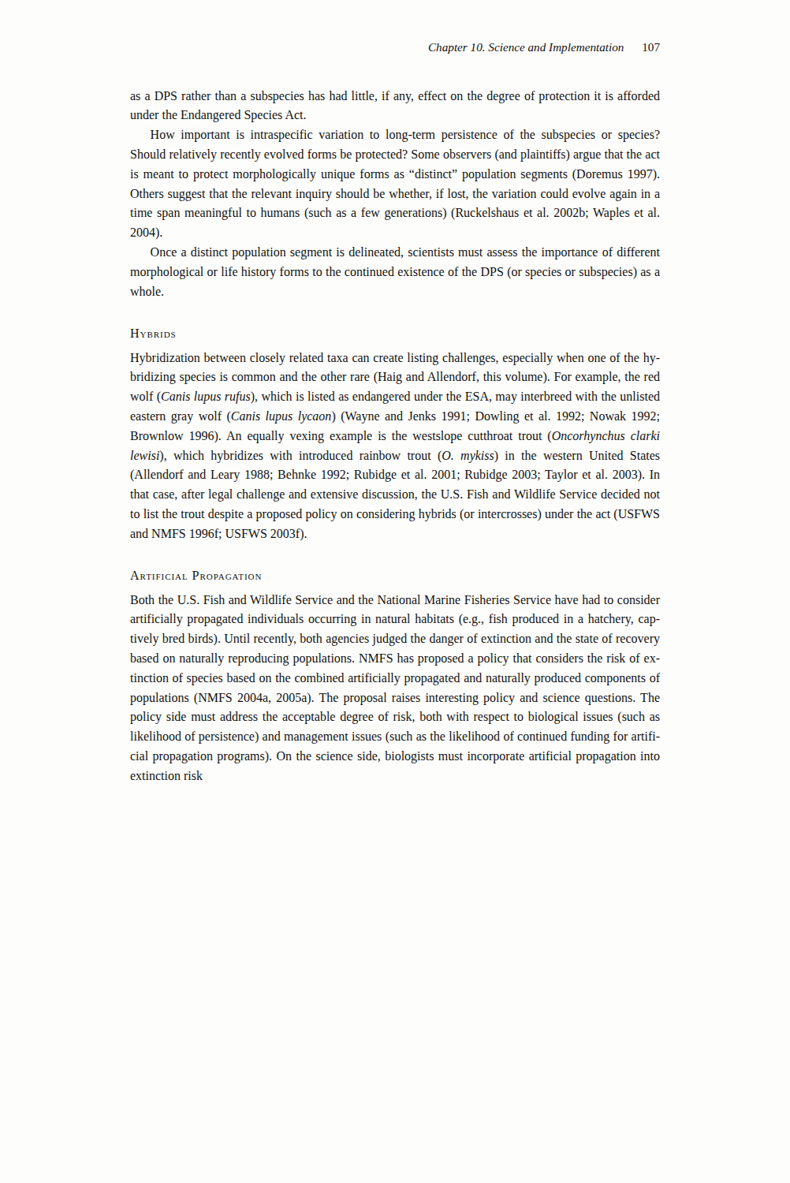Chapter 10. Science and Implementation 107
as a DPS rather than a subspecies has had little, if any, effect on the degree of protection it is afforded under the Endangered Species Act.
How important is intraspecific variation to long-term persistence of the subspecies or species? Should relatively recently evolved forms be protected? Some observers (and plaintiffs) argue that the act is meant to protect morphologically unique forms as “distinct” population segments (Doremus 1997). Others suggest that the relevant inquiry should be whether, if lost, the variation could evolve again in a time span meaningful to humans (such as a few generations) (Ruckelshaus et al. 2002b; Waples et al. 2004).
Once a distinct population segment is delineated, scientists must assess the importance of different morphological or life history forms to the continued existence of the DPS (or species or subspecies) as a whole.
Hybrids
Hybridization between closely related taxa can create listing challenges, especially when one of the hybridizing species is common and the other rare (Haig and Allendorf, this volume). For example, the red wolf (Canis lupus rufus), which is listed as endangered under the ESA, may interbreed with the unlisted eastern gray wolf (Canis lupus lycaon) (Wayne and Jenks 1991; Dowling et al. 1992; Nowak 1992; Brownlow 1996). An equally vexing example is the westslope cutthroat trout (Oncorhynchus clarki lewisi), which hybridizes with introduced rainbow trout (O. mykiss) in the western United States (Allendorf and Leary 1988; Behnke 1992; Rubidge et al. 2001; Rubidge 2003; Taylor et al. 2003). In that case, after legal challenge and extensive discussion, the U.S. Fish and Wildlife Service decided not to list the trout despite a proposed policy on considering hybrids (or intercrosses) under the act (USFWS and NMFS 1996f; USFWS 2003f).
Artificial Propagation
Both the U.S. Fish and Wildlife Service and the National Marine Fisheries Service have had to consider artificially propagated individuals occurring in natural habitats (e.g., fish produced in a hatchery, captively bred birds). Until recently, both agencies judged the danger of extinction and the state of recovery based on naturally reproducing populations. NMFS has proposed a policy that considers the risk of extinction of species based on the combined artificially propagated and naturally produced components of populations (NMFS 2004a, 2005a). The proposal raises interesting policy and science questions. The policy side must address the acceptable degree of risk, both with respect to biological issues (such as likelihood of persistence) and management issues (such as the likelihood of continued funding for artificial propagation programs). On the science side, biologists must incorporate artificial propagation into extinction risk